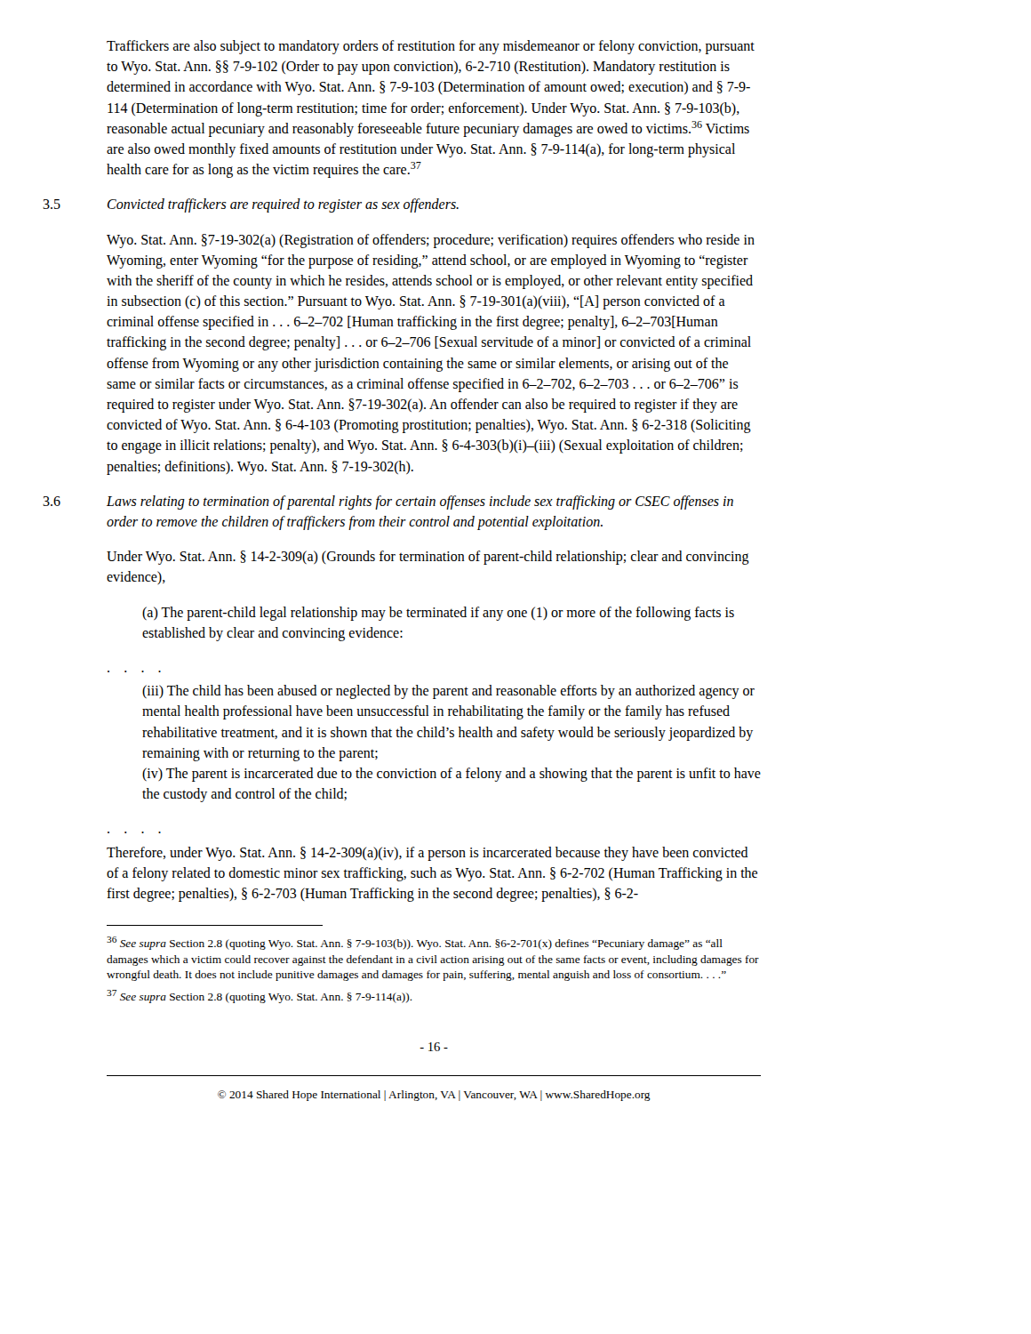Traffickers are also subject to mandatory orders of restitution for any misdemeanor or felony conviction, pursuant to Wyo. Stat. Ann. §§ 7-9-102 (Order to pay upon conviction), 6-2-710 (Restitution). Mandatory restitution is determined in accordance with Wyo. Stat. Ann. § 7-9-103 (Determination of amount owed; execution) and § 7-9-114 (Determination of long-term restitution; time for order; enforcement). Under Wyo. Stat. Ann. § 7-9-103(b), reasonable actual pecuniary and reasonably foreseeable future pecuniary damages are owed to victims.36 Victims are also owed monthly fixed amounts of restitution under Wyo. Stat. Ann. § 7-9-114(a), for long-term physical health care for as long as the victim requires the care.37
3.5 Convicted traffickers are required to register as sex offenders.
Wyo. Stat. Ann. §7-19-302(a) (Registration of offenders; procedure; verification) requires offenders who reside in Wyoming, enter Wyoming “for the purpose of residing,” attend school, or are employed in Wyoming to “register with the sheriff of the county in which he resides, attends school or is employed, or other relevant entity specified in subsection (c) of this section.” Pursuant to Wyo. Stat. Ann. § 7-19-301(a)(viii), “[A] person convicted of a criminal offense specified in . . . 6–2–702 [Human trafficking in the first degree; penalty], 6–2–703[Human trafficking in the second degree; penalty] . . . or 6–2–706 [Sexual servitude of a minor] or convicted of a criminal offense from Wyoming or any other jurisdiction containing the same or similar elements, or arising out of the same or similar facts or circumstances, as a criminal offense specified in 6–2–702, 6–2–703 . . . or 6–2–706” is required to register under Wyo. Stat. Ann. §7-19-302(a). An offender can also be required to register if they are convicted of Wyo. Stat. Ann. § 6-4-103 (Promoting prostitution; penalties), Wyo. Stat. Ann. § 6-2-318 (Soliciting to engage in illicit relations; penalty), and Wyo. Stat. Ann. § 6-4-303(b)(i)–(iii) (Sexual exploitation of children; penalties; definitions). Wyo. Stat. Ann. § 7-19-302(h).
3.6 Laws relating to termination of parental rights for certain offenses include sex trafficking or CSEC offenses in order to remove the children of traffickers from their control and potential exploitation.
Under Wyo. Stat. Ann. § 14-2-309(a) (Grounds for termination of parent-child relationship; clear and convincing evidence),
(a) The parent-child legal relationship may be terminated if any one (1) or more of the following facts is established by clear and convincing evidence:
. . . .
(iii) The child has been abused or neglected by the parent and reasonable efforts by an authorized agency or mental health professional have been unsuccessful in rehabilitating the family or the family has refused rehabilitative treatment, and it is shown that the child’s health and safety would be seriously jeopardized by remaining with or returning to the parent;
(iv) The parent is incarcerated due to the conviction of a felony and a showing that the parent is unfit to have the custody and control of the child;
. . . .
Therefore, under Wyo. Stat. Ann. § 14-2-309(a)(iv), if a person is incarcerated because they have been convicted of a felony related to domestic minor sex trafficking, such as Wyo. Stat. Ann. § 6-2-702 (Human Trafficking in the first degree; penalties), § 6-2-703 (Human Trafficking in the second degree; penalties), § 6-2-
36 See supra Section 2.8 (quoting Wyo. Stat. Ann. § 7-9-103(b)). Wyo. Stat. Ann. §6-2-701(x) defines “Pecuniary damage” as “all damages which a victim could recover against the defendant in a civil action arising out of the same facts or event, including damages for wrongful death. It does not include punitive damages and damages for pain, suffering, mental anguish and loss of consortium. . . .”
37 See supra Section 2.8 (quoting Wyo. Stat. Ann. § 7-9-114(a)).
- 16 -
© 2014 Shared Hope International | Arlington, VA | Vancouver, WA | www.SharedHope.org